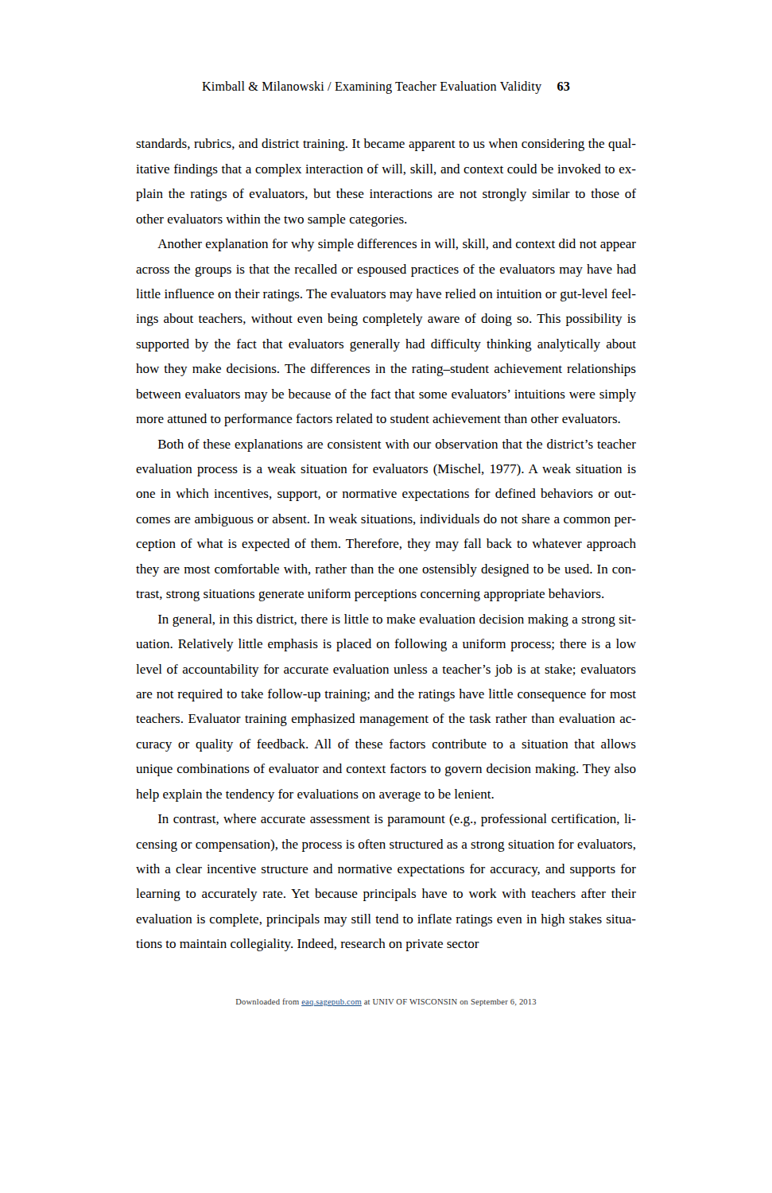Kimball & Milanowski / Examining Teacher Evaluation Validity 63
standards, rubrics, and district training. It became apparent to us when considering the qualitative findings that a complex interaction of will, skill, and context could be invoked to explain the ratings of evaluators, but these interactions are not strongly similar to those of other evaluators within the two sample categories.
Another explanation for why simple differences in will, skill, and context did not appear across the groups is that the recalled or espoused practices of the evaluators may have had little influence on their ratings. The evaluators may have relied on intuition or gut-level feelings about teachers, without even being completely aware of doing so. This possibility is supported by the fact that evaluators generally had difficulty thinking analytically about how they make decisions. The differences in the rating–student achievement relationships between evaluators may be because of the fact that some evaluators’ intuitions were simply more attuned to performance factors related to student achievement than other evaluators.
Both of these explanations are consistent with our observation that the district’s teacher evaluation process is a weak situation for evaluators (Mischel, 1977). A weak situation is one in which incentives, support, or normative expectations for defined behaviors or outcomes are ambiguous or absent. In weak situations, individuals do not share a common perception of what is expected of them. Therefore, they may fall back to whatever approach they are most comfortable with, rather than the one ostensibly designed to be used. In contrast, strong situations generate uniform perceptions concerning appropriate behaviors.
In general, in this district, there is little to make evaluation decision making a strong situation. Relatively little emphasis is placed on following a uniform process; there is a low level of accountability for accurate evaluation unless a teacher’s job is at stake; evaluators are not required to take follow-up training; and the ratings have little consequence for most teachers. Evaluator training emphasized management of the task rather than evaluation accuracy or quality of feedback. All of these factors contribute to a situation that allows unique combinations of evaluator and context factors to govern decision making. They also help explain the tendency for evaluations on average to be lenient.
In contrast, where accurate assessment is paramount (e.g., professional certification, licensing or compensation), the process is often structured as a strong situation for evaluators, with a clear incentive structure and normative expectations for accuracy, and supports for learning to accurately rate. Yet because principals have to work with teachers after their evaluation is complete, principals may still tend to inflate ratings even in high stakes situations to maintain collegiality. Indeed, research on private sector
Downloaded from eaq.sagepub.com at UNIV OF WISCONSIN on September 6, 2013